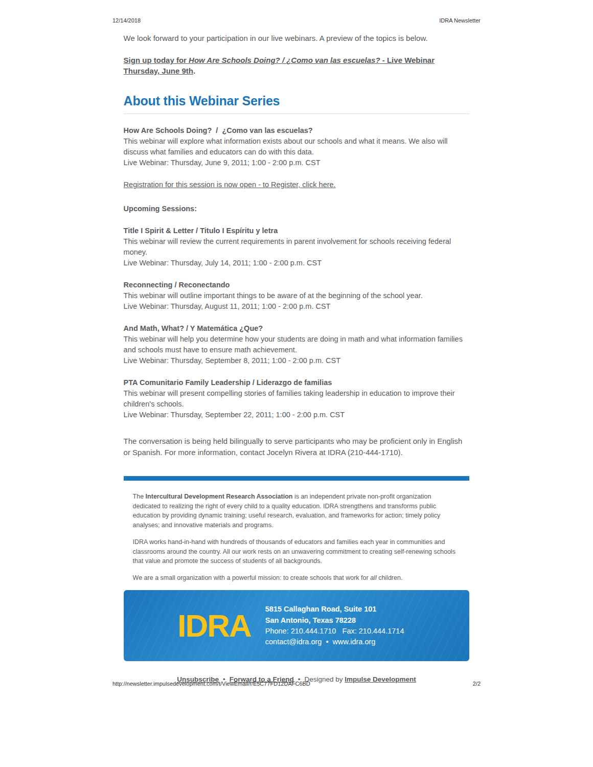12/14/2018 IDRA Newsletter
We look forward to your participation in our live webinars. A preview of the topics is below.
Sign up today for How Are Schools Doing? / ¿Como van las escuelas? - Live Webinar Thursday, June 9th.
About this Webinar Series
How Are Schools Doing? / ¿Como van las escuelas?
This webinar will explore what information exists about our schools and what it means. We also will discuss what families and educators can do with this data.
Live Webinar: Thursday, June 9, 2011; 1:00 - 2:00 p.m. CST
Registration for this session is now open - to Register, click here.
Upcoming Sessions:
Title I Spirit & Letter / Titulo I Espíritu y letra
This webinar will review the current requirements in parent involvement for schools receiving federal money.
Live Webinar: Thursday, July 14, 2011; 1:00 - 2:00 p.m. CST
Reconnecting / Reconectando
This webinar will outline important things to be aware of at the beginning of the school year.
Live Webinar: Thursday, August 11, 2011; 1:00 - 2:00 p.m. CST
And Math, What? / Y Matemática ¿Que?
This webinar will help you determine how your students are doing in math and what information families and schools must have to ensure math achievement.
Live Webinar: Thursday, September 8, 2011; 1:00 - 2:00 p.m. CST
PTA Comunitario Family Leadership / Liderazgo de familias
This webinar will present compelling stories of families taking leadership in education to improve their children's schools.
Live Webinar: Thursday, September 22, 2011; 1:00 - 2:00 p.m. CST
The conversation is being held bilingually to serve participants who may be proficient only in English or Spanish. For more information, contact Jocelyn Rivera at IDRA (210-444-1710).
The Intercultural Development Research Association is an independent private non-profit organization dedicated to realizing the right of every child to a quality education. IDRA strengthens and transforms public education by providing dynamic training; useful research, evaluation, and frameworks for action; timely policy analyses; and innovative materials and programs.
IDRA works hand-in-hand with hundreds of thousands of educators and families each year in communities and classrooms around the country. All our work rests on an unwavering commitment to creating self-renewing schools that value and promote the success of students of all backgrounds.
We are a small organization with a powerful mission: to create schools that work for all children.
IDRA
5815 Callaghan Road, Suite 101
San Antonio, Texas 78228
Phone: 210.444.1710 Fax: 210.444.1714
contact@idra.org • www.idra.org
Unsubscribe•Forward to a Friend•Designed by Impulse Development
http://newsletter.impulsedevelopment.com/t/ViewEmail/r/E5C77FD12DAFC6BD 2/2